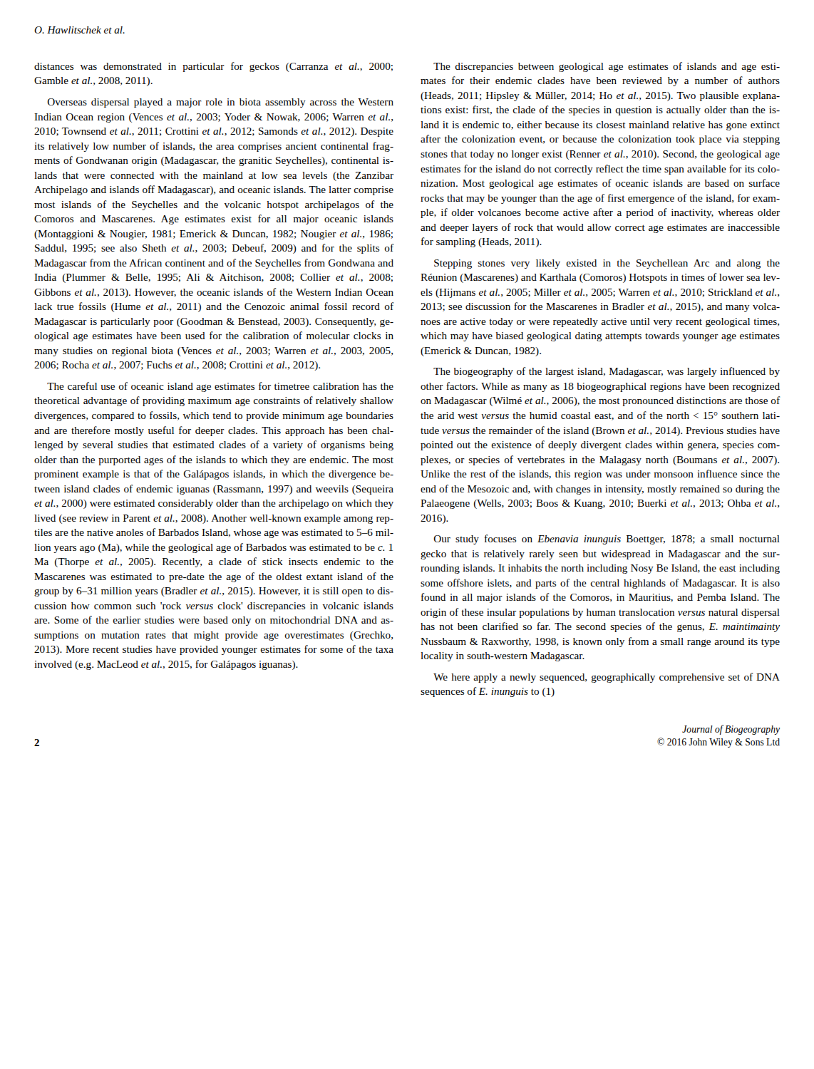O. Hawlitschek et al.
distances was demonstrated in particular for geckos (Carranza et al., 2000; Gamble et al., 2008, 2011).
Overseas dispersal played a major role in biota assembly across the Western Indian Ocean region (Vences et al., 2003; Yoder & Nowak, 2006; Warren et al., 2010; Townsend et al., 2011; Crottini et al., 2012; Samonds et al., 2012). Despite its relatively low number of islands, the area comprises ancient continental fragments of Gondwanan origin (Madagascar, the granitic Seychelles), continental islands that were connected with the mainland at low sea levels (the Zanzibar Archipelago and islands off Madagascar), and oceanic islands. The latter comprise most islands of the Seychelles and the volcanic hotspot archipelagos of the Comoros and Mascarenes. Age estimates exist for all major oceanic islands (Montaggioni & Nougier, 1981; Emerick & Duncan, 1982; Nougier et al., 1986; Saddul, 1995; see also Sheth et al., 2003; Debeuf, 2009) and for the splits of Madagascar from the African continent and of the Seychelles from Gondwana and India (Plummer & Belle, 1995; Ali & Aitchison, 2008; Collier et al., 2008; Gibbons et al., 2013). However, the oceanic islands of the Western Indian Ocean lack true fossils (Hume et al., 2011) and the Cenozoic animal fossil record of Madagascar is particularly poor (Goodman & Benstead, 2003). Consequently, geological age estimates have been used for the calibration of molecular clocks in many studies on regional biota (Vences et al., 2003; Warren et al., 2003, 2005, 2006; Rocha et al., 2007; Fuchs et al., 2008; Crottini et al., 2012).
The careful use of oceanic island age estimates for timetree calibration has the theoretical advantage of providing maximum age constraints of relatively shallow divergences, compared to fossils, which tend to provide minimum age boundaries and are therefore mostly useful for deeper clades. This approach has been challenged by several studies that estimated clades of a variety of organisms being older than the purported ages of the islands to which they are endemic. The most prominent example is that of the Galápagos islands, in which the divergence between island clades of endemic iguanas (Rassmann, 1997) and weevils (Sequeira et al., 2000) were estimated considerably older than the archipelago on which they lived (see review in Parent et al., 2008). Another well-known example among reptiles are the native anoles of Barbados Island, whose age was estimated to 5–6 million years ago (Ma), while the geological age of Barbados was estimated to be c. 1 Ma (Thorpe et al., 2005). Recently, a clade of stick insects endemic to the Mascarenes was estimated to pre-date the age of the oldest extant island of the group by 6–31 million years (Bradler et al., 2015). However, it is still open to discussion how common such 'rock versus clock' discrepancies in volcanic islands are. Some of the earlier studies were based only on mitochondrial DNA and assumptions on mutation rates that might provide age overestimates (Grechko, 2013). More recent studies have provided younger estimates for some of the taxa involved (e.g. MacLeod et al., 2015, for Galápagos iguanas).
The discrepancies between geological age estimates of islands and age estimates for their endemic clades have been reviewed by a number of authors (Heads, 2011; Hipsley & Müller, 2014; Ho et al., 2015). Two plausible explanations exist: first, the clade of the species in question is actually older than the island it is endemic to, either because its closest mainland relative has gone extinct after the colonization event, or because the colonization took place via stepping stones that today no longer exist (Renner et al., 2010). Second, the geological age estimates for the island do not correctly reflect the time span available for its colonization. Most geological age estimates of oceanic islands are based on surface rocks that may be younger than the age of first emergence of the island, for example, if older volcanoes become active after a period of inactivity, whereas older and deeper layers of rock that would allow correct age estimates are inaccessible for sampling (Heads, 2011).
Stepping stones very likely existed in the Seychellean Arc and along the Réunion (Mascarenes) and Karthala (Comoros) Hotspots in times of lower sea levels (Hijmans et al., 2005; Miller et al., 2005; Warren et al., 2010; Strickland et al., 2013; see discussion for the Mascarenes in Bradler et al., 2015), and many volcanoes are active today or were repeatedly active until very recent geological times, which may have biased geological dating attempts towards younger age estimates (Emerick & Duncan, 1982).
The biogeography of the largest island, Madagascar, was largely influenced by other factors. While as many as 18 biogeographical regions have been recognized on Madagascar (Wilmé et al., 2006), the most pronounced distinctions are those of the arid west versus the humid coastal east, and of the north < 15° southern latitude versus the remainder of the island (Brown et al., 2014). Previous studies have pointed out the existence of deeply divergent clades within genera, species complexes, or species of vertebrates in the Malagasy north (Boumans et al., 2007). Unlike the rest of the islands, this region was under monsoon influence since the end of the Mesozoic and, with changes in intensity, mostly remained so during the Palaeogene (Wells, 2003; Boos & Kuang, 2010; Buerki et al., 2013; Ohba et al., 2016).
Our study focuses on Ebenavia inunguis Boettger, 1878; a small nocturnal gecko that is relatively rarely seen but widespread in Madagascar and the surrounding islands. It inhabits the north including Nosy Be Island, the east including some offshore islets, and parts of the central highlands of Madagascar. It is also found in all major islands of the Comoros, in Mauritius, and Pemba Island. The origin of these insular populations by human translocation versus natural dispersal has not been clarified so far. The second species of the genus, E. maintimainty Nussbaum & Raxworthy, 1998, is known only from a small range around its type locality in south-western Madagascar.
We here apply a newly sequenced, geographically comprehensive set of DNA sequences of E. inunguis to (1)
2
Journal of Biogeography
© 2016 John Wiley & Sons Ltd